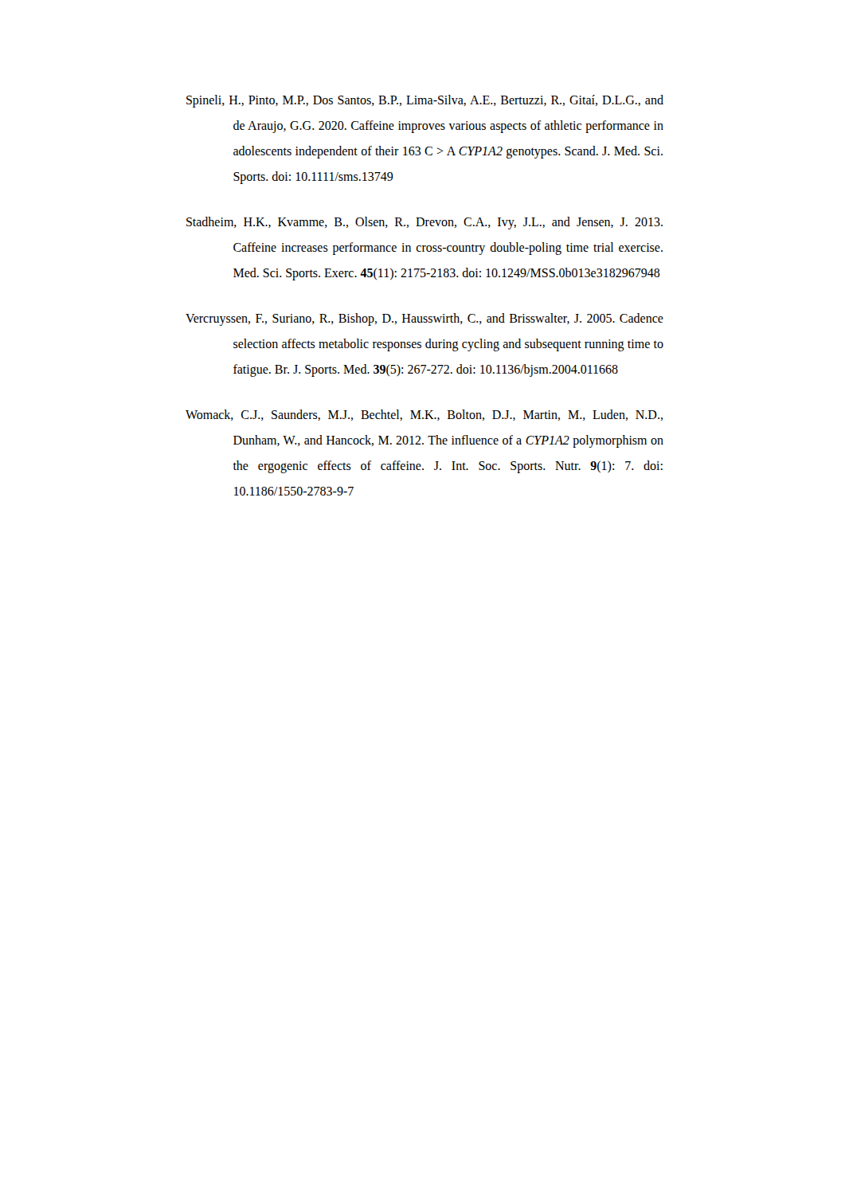Spineli, H., Pinto, M.P., Dos Santos, B.P., Lima-Silva, A.E., Bertuzzi, R., Gitaí, D.L.G., and de Araujo, G.G. 2020. Caffeine improves various aspects of athletic performance in adolescents independent of their 163 C > A CYP1A2 genotypes. Scand. J. Med. Sci. Sports. doi: 10.1111/sms.13749
Stadheim, H.K., Kvamme, B., Olsen, R., Drevon, C.A., Ivy, J.L., and Jensen, J. 2013. Caffeine increases performance in cross-country double-poling time trial exercise. Med. Sci. Sports. Exerc. 45(11): 2175-2183. doi: 10.1249/MSS.0b013e3182967948
Vercruyssen, F., Suriano, R., Bishop, D., Hausswirth, C., and Brisswalter, J. 2005. Cadence selection affects metabolic responses during cycling and subsequent running time to fatigue. Br. J. Sports. Med. 39(5): 267-272. doi: 10.1136/bjsm.2004.011668
Womack, C.J., Saunders, M.J., Bechtel, M.K., Bolton, D.J., Martin, M., Luden, N.D., Dunham, W., and Hancock, M. 2012. The influence of a CYP1A2 polymorphism on the ergogenic effects of caffeine. J. Int. Soc. Sports. Nutr. 9(1): 7. doi: 10.1186/1550-2783-9-7